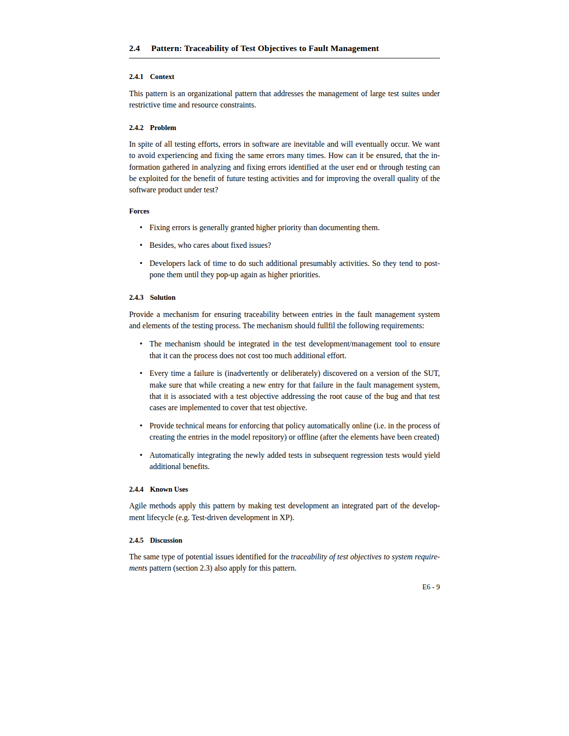2.4 Pattern: Traceability of Test Objectives to Fault Management
2.4.1 Context
This pattern is an organizational pattern that addresses the management of large test suites under restrictive time and resource constraints.
2.4.2 Problem
In spite of all testing efforts, errors in software are inevitable and will eventually occur. We want to avoid experiencing and fixing the same errors many times. How can it be ensured, that the information gathered in analyzing and fixing errors identified at the user end or through testing can be exploited for the benefit of future testing activities and for improving the overall quality of the software product under test?
Forces
Fixing errors is generally granted higher priority than documenting them.
Besides, who cares about fixed issues?
Developers lack of time to do such additional presumably activities. So they tend to postpone them until they pop-up again as higher priorities.
2.4.3 Solution
Provide a mechanism for ensuring traceability between entries in the fault management system and elements of the testing process. The mechanism should fullfil the following requirements:
The mechanism should be integrated in the test development/management tool to ensure that it can the process does not cost too much additional effort.
Every time a failure is (inadvertently or deliberately) discovered on a version of the SUT, make sure that while creating a new entry for that failure in the fault management system, that it is associated with a test objective addressing the root cause of the bug and that test cases are implemented to cover that test objective.
Provide technical means for enforcing that policy automatically online (i.e. in the process of creating the entries in the model repository) or offline (after the elements have been created)
Automatically integrating the newly added tests in subsequent regression tests would yield additional benefits.
2.4.4 Known Uses
Agile methods apply this pattern by making test development an integrated part of the development lifecycle (e.g. Test-driven development in XP).
2.4.5 Discussion
The same type of potential issues identified for the traceability of test objectives to system requirements pattern (section 2.3) also apply for this pattern.
E6 - 9